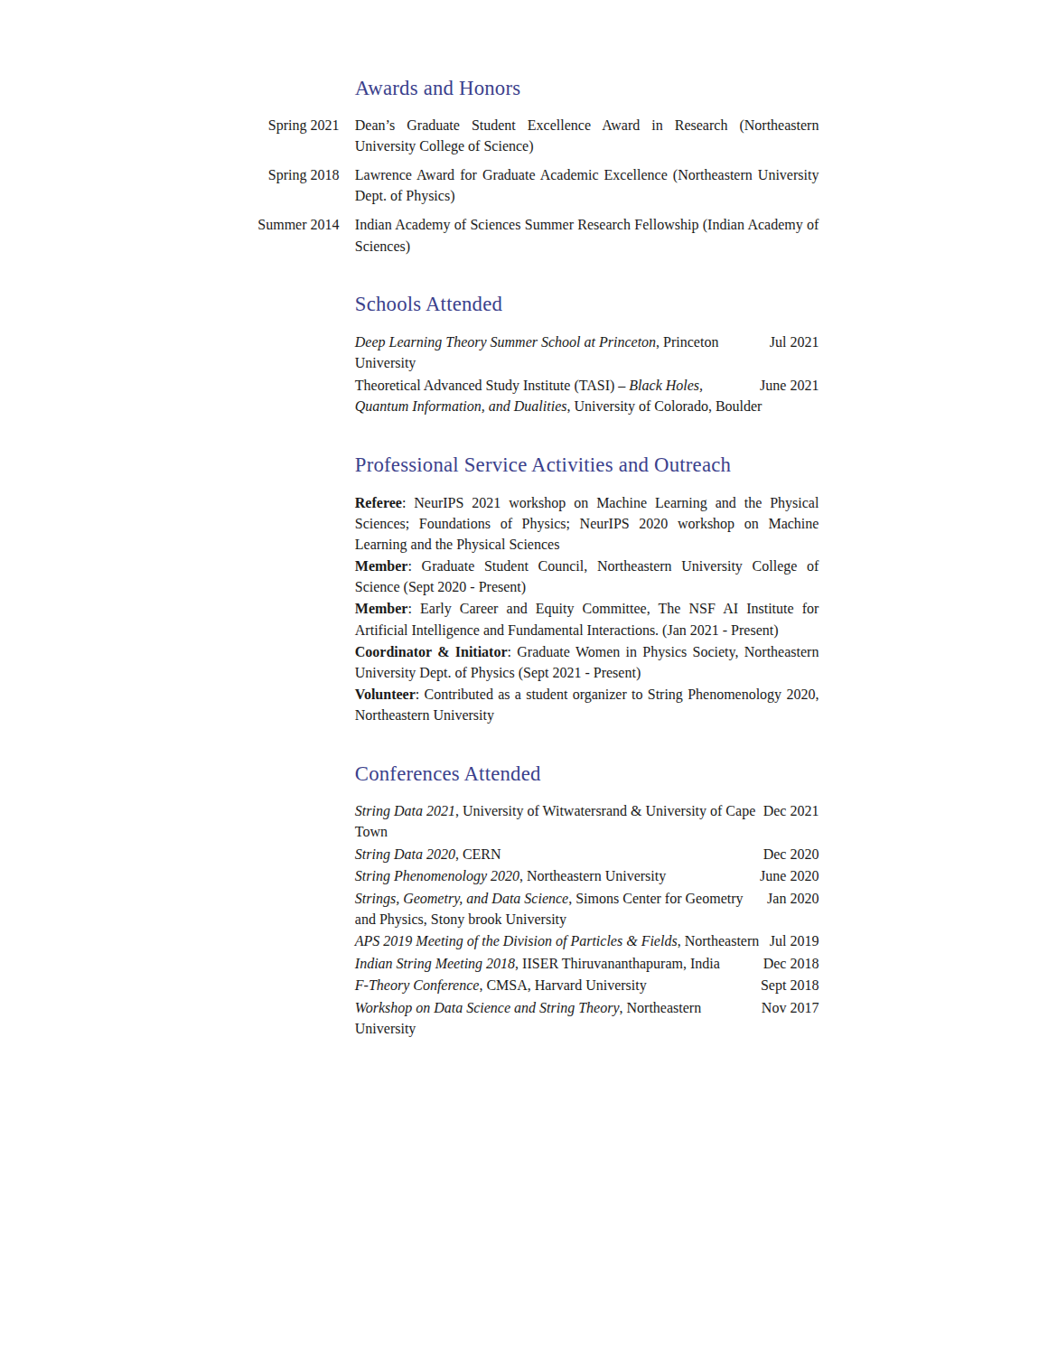Awards and Honors
Spring 2021
Dean’s Graduate Student Excellence Award in Research (Northeastern University College of Science)
Spring 2018
Lawrence Award for Graduate Academic Excellence (Northeastern University Dept. of Physics)
Summer 2014
Indian Academy of Sciences Summer Research Fellowship (Indian Academy of Sciences)
Schools Attended
Deep Learning Theory Summer School at Princeton, Princeton University Jul 2021
June 2021 Theoretical Advanced Study Institute (TASI) – Black Holes, Quantum Information, and Dualities, University of Colorado, Boulder
Professional Service Activities and Outreach
Referee: NeurIPS 2021 workshop on Machine Learning and the Physical Sciences; Foundations of Physics; NeurIPS 2020 workshop on Machine Learning and the Physical Sciences
Member: Graduate Student Council, Northeastern University College of Science (Sept 2020 - Present)
Member: Early Career and Equity Committee, The NSF AI Institute for Artificial Intelligence and Fundamental Interactions. (Jan 2021 - Present)
Coordinator & Initiator: Graduate Women in Physics Society, Northeastern University Dept. of Physics (Sept 2021 - Present)
Volunteer: Contributed as a student organizer to String Phenomenology 2020, Northeastern University
Conferences Attended
String Data 2021, University of Witwatersrand & University of Cape Town Dec 2021
String Data 2020, CERN Dec 2020
String Phenomenology 2020, Northeastern University June 2020
Jan 2020 Strings, Geometry, and Data Science, Simons Center for Geometry and Physics, Stony brook University
APS 2019 Meeting of the Division of Particles & Fields, Northeastern Jul 2019
Indian String Meeting 2018, IISER Thiruvananthapuram, India Dec 2018
F-Theory Conference, CMSA, Harvard University Sept 2018
Workshop on Data Science and String Theory, Northeastern University Nov 2017